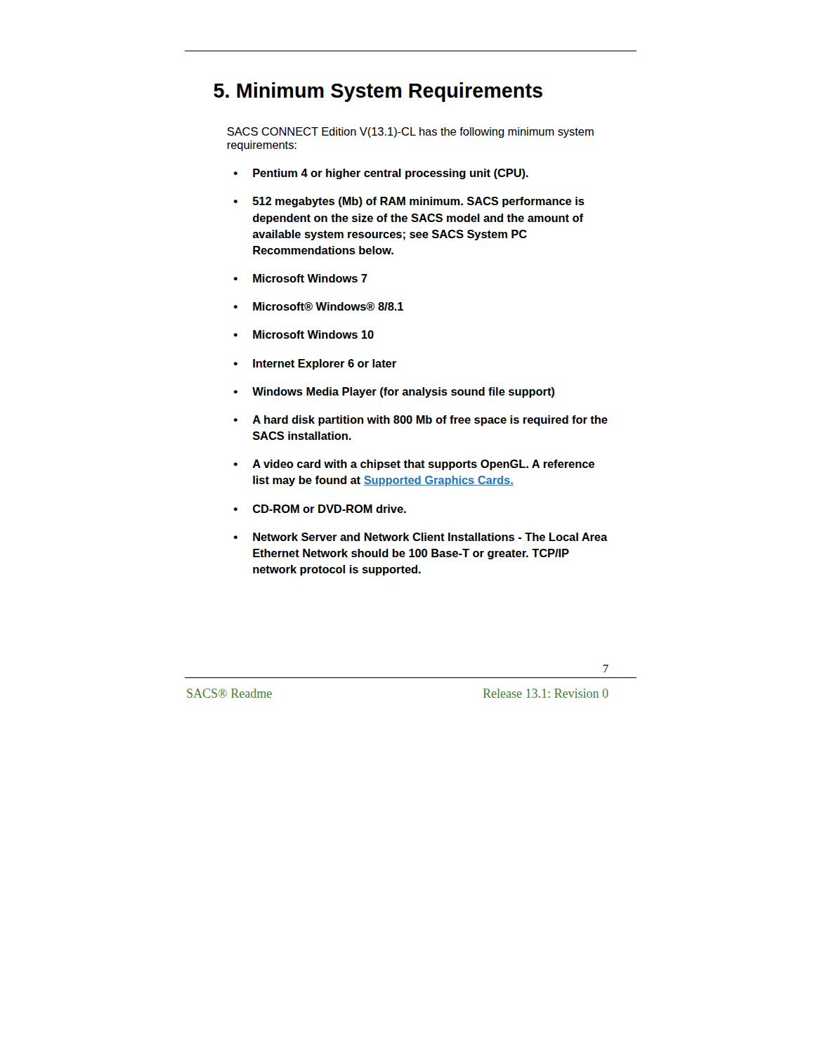5. Minimum System Requirements
SACS CONNECT Edition V(13.1)-CL has the following minimum system requirements:
Pentium 4 or higher central processing unit (CPU).
512 megabytes (Mb) of RAM minimum. SACS performance is dependent on the size of the SACS model and the amount of available system resources; see SACS System PC Recommendations below.
Microsoft Windows 7
Microsoft® Windows® 8/8.1
Microsoft Windows 10
Internet Explorer 6 or later
Windows Media Player (for analysis sound file support)
A hard disk partition with 800 Mb of free space is required for the SACS installation.
A video card with a chipset that supports OpenGL. A reference list may be found at Supported Graphics Cards.
CD-ROM or DVD-ROM drive.
Network Server and Network Client Installations - The Local Area Ethernet Network should be 100 Base-T or greater. TCP/IP network protocol is supported.
7
SACS® Readme Release 13.1: Revision 0